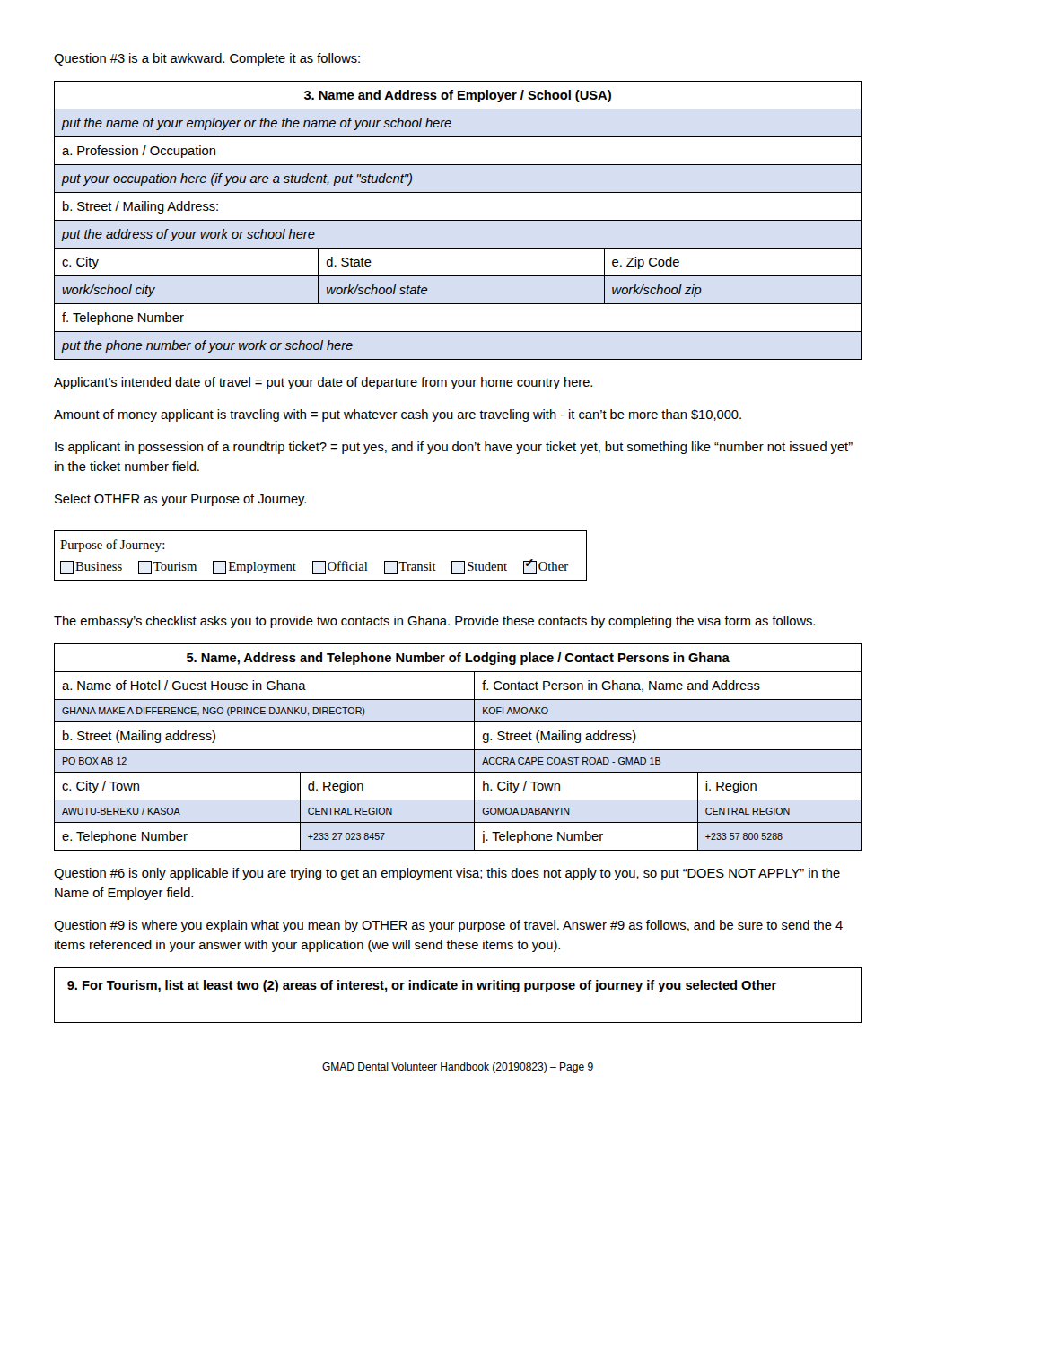Question #3 is a bit awkward. Complete it as follows:
| 3. Name and Address of Employer / School (USA) |
| --- |
| put the name of your employer or the the name of your school here |
| a. Profession / Occupation |
| put your occupation here (if you are a student, put "student") |
| b. Street / Mailing Address: |
| put the address of your work or school here |
| c. City | d. State | e. Zip Code |
| work/school city | work/school state | work/school zip |
| f. Telephone Number |
| put the phone number of your work or school here |
Applicant’s intended date of travel = put your date of departure from your home country here.
Amount of money applicant is traveling with = put whatever cash you are traveling with - it can’t be more than $10,000.
Is applicant in possession of a roundtrip ticket? = put yes, and if you don’t have your ticket yet, but something like “number not issued yet” in the ticket number field.
Select OTHER as your Purpose of Journey.
Purpose of Journey: Business Tourism Employment Official Transit Student Other
The embassy’s checklist asks you to provide two contacts in Ghana. Provide these contacts by completing the visa form as follows.
| 5. Name, Address and Telephone Number of Lodging place / Contact Persons in Ghana |
| --- |
| a. Name of Hotel / Guest House in Ghana | f. Contact Person in Ghana, Name and Address |
| GHANA MAKE A DIFFERENCE, NGO (PRINCE DJANKU, DIRECTOR) | KOFI AMOAKO |
| b. Street (Mailing address) | g. Street (Mailing address) |
| PO BOX AB 12 | ACCRA CAPE COAST ROAD - GMAD 1B |
| c. City / Town | d. Region | h. City / Town | i. Region |
| AWUTU-BEREKU / KASOA | CENTRAL REGION | GOMOA DABANYIN | CENTRAL REGION |
| e. Telephone Number | +233 27 023 8457 | j. Telephone Number | +233 57 800 5288 |
Question #6 is only applicable if you are trying to get an employment visa; this does not apply to you, so put “DOES NOT APPLY” in the Name of Employer field.
Question #9 is where you explain what you mean by OTHER as your purpose of travel. Answer #9 as follows, and be sure to send the 4 items referenced in your answer with your application (we will send these items to you).
For Tourism, list at least two (2) areas of interest, or indicate in writing purpose of journey if you selected Other
GMAD Dental Volunteer Handbook (20190823) – Page 9